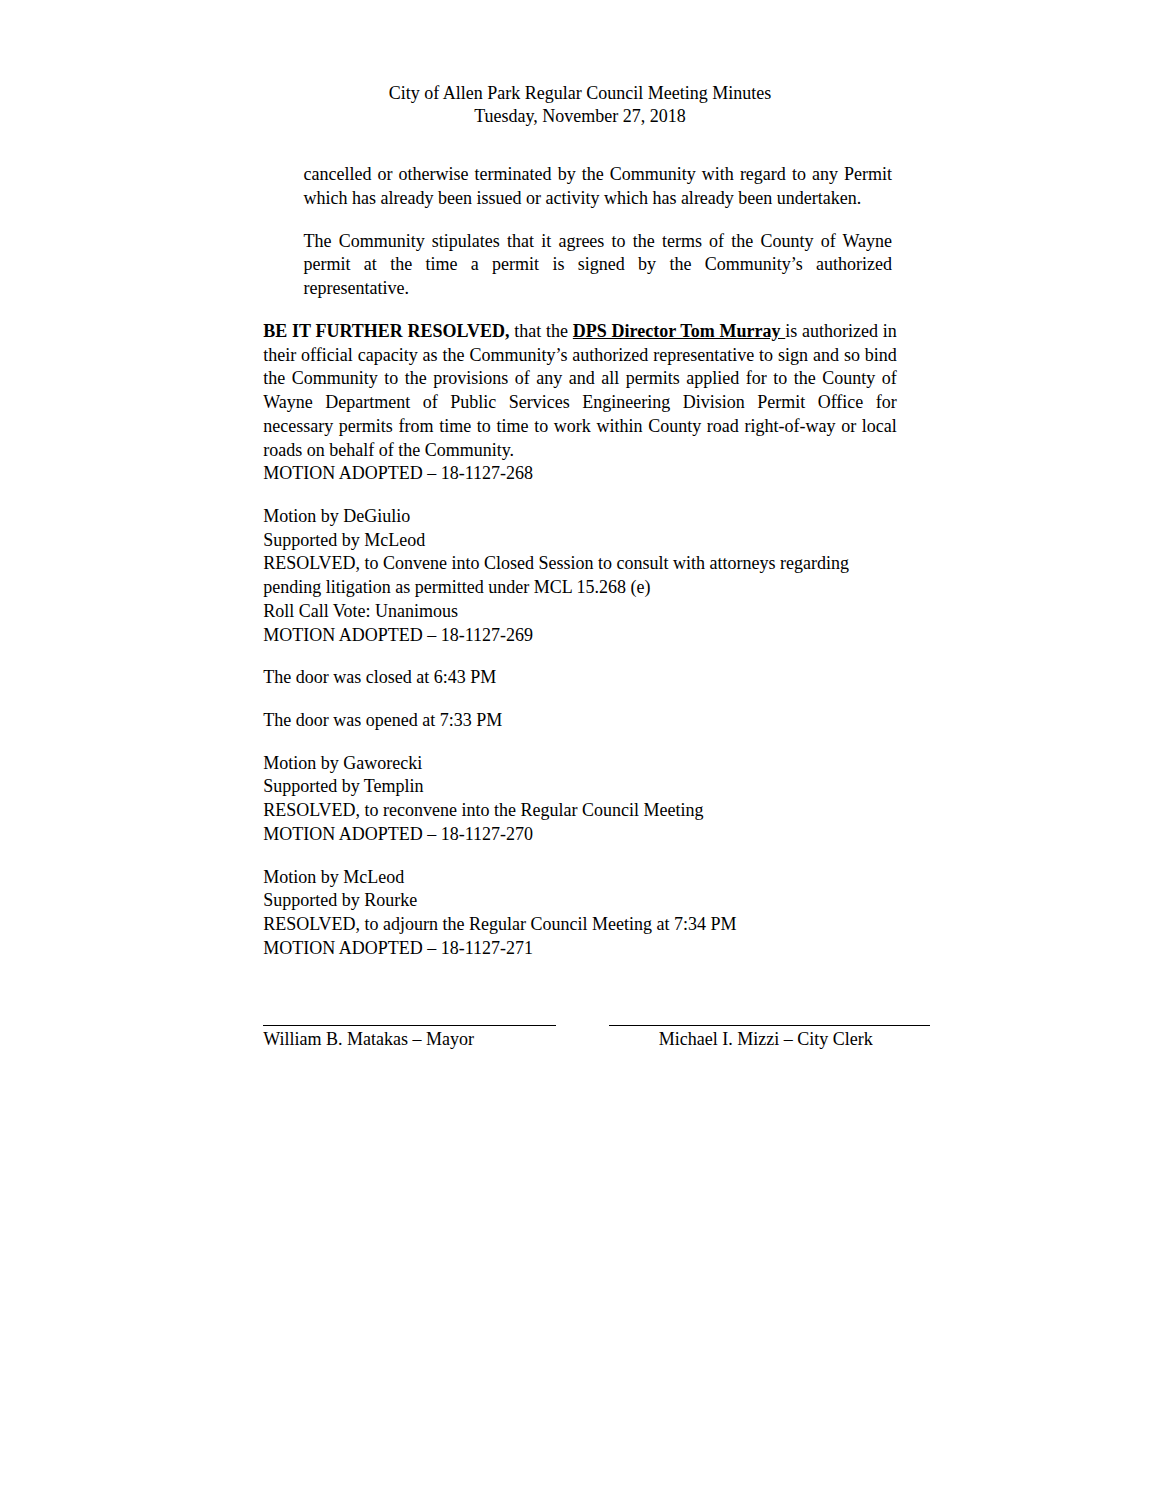City of Allen Park Regular Council Meeting Minutes Tuesday, November 27, 2018
cancelled or otherwise terminated by the Community with regard to any Permit which has already been issued or activity which has already been undertaken.
The Community stipulates that it agrees to the terms of the County of Wayne permit at the time a permit is signed by the Community’s authorized representative.
BE IT FURTHER RESOLVED, that the DPS Director Tom Murray is authorized in their official capacity as the Community’s authorized representative to sign and so bind the Community to the provisions of any and all permits applied for to the County of Wayne Department of Public Services Engineering Division Permit Office for necessary permits from time to time to work within County road right-of-way or local roads on behalf of the Community.
MOTION ADOPTED – 18-1127-268
Motion by DeGiulio
Supported by McLeod
RESOLVED, to Convene into Closed Session to consult with attorneys regarding pending litigation as permitted under MCL 15.268 (e)
Roll Call Vote: Unanimous
MOTION ADOPTED – 18-1127-269
The door was closed at 6:43 PM
The door was opened at 7:33 PM
Motion by Gaworecki
Supported by Templin
RESOLVED, to reconvene into the Regular Council Meeting
MOTION ADOPTED – 18-1127-270
Motion by McLeod
Supported by Rourke
RESOLVED, to adjourn the Regular Council Meeting at 7:34 PM
MOTION ADOPTED – 18-1127-271
William B. Matakas – Mayor
Michael I. Mizzi – City Clerk